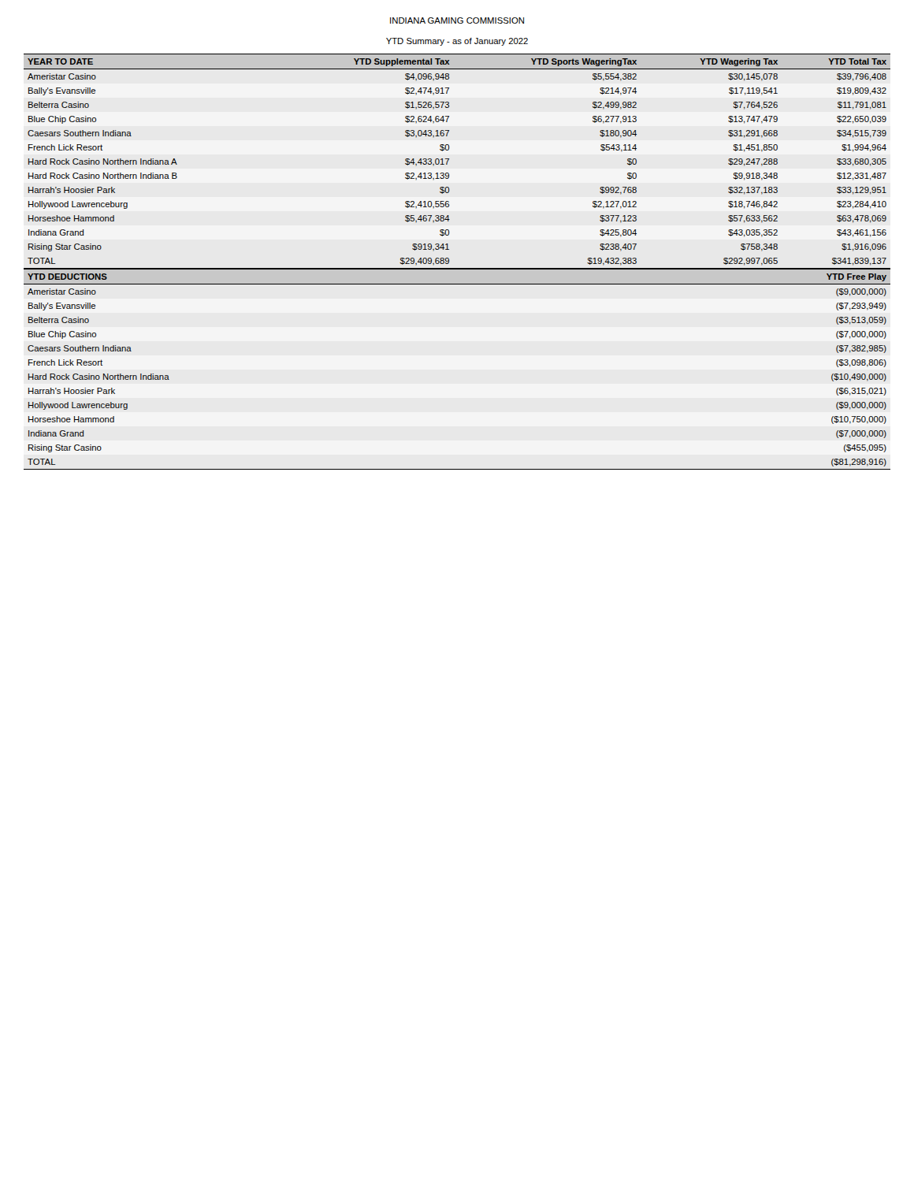INDIANA GAMING COMMISSION
YTD Summary - as of January 2022
| YEAR TO DATE | YTD Supplemental Tax | YTD Sports WageringTax | YTD Wagering Tax | YTD Total Tax |
| --- | --- | --- | --- | --- |
| Ameristar Casino | $4,096,948 | $5,554,382 | $30,145,078 | $39,796,408 |
| Bally's Evansville | $2,474,917 | $214,974 | $17,119,541 | $19,809,432 |
| Belterra Casino | $1,526,573 | $2,499,982 | $7,764,526 | $11,791,081 |
| Blue Chip Casino | $2,624,647 | $6,277,913 | $13,747,479 | $22,650,039 |
| Caesars Southern Indiana | $3,043,167 | $180,904 | $31,291,668 | $34,515,739 |
| French Lick Resort | $0 | $543,114 | $1,451,850 | $1,994,964 |
| Hard Rock Casino Northern Indiana A | $4,433,017 | $0 | $29,247,288 | $33,680,305 |
| Hard Rock Casino Northern Indiana B | $2,413,139 | $0 | $9,918,348 | $12,331,487 |
| Harrah's Hoosier Park | $0 | $992,768 | $32,137,183 | $33,129,951 |
| Hollywood Lawrenceburg | $2,410,556 | $2,127,012 | $18,746,842 | $23,284,410 |
| Horseshoe Hammond | $5,467,384 | $377,123 | $57,633,562 | $63,478,069 |
| Indiana Grand | $0 | $425,804 | $43,035,352 | $43,461,156 |
| Rising Star Casino | $919,341 | $238,407 | $758,348 | $1,916,096 |
| TOTAL | $29,409,689 | $19,432,383 | $292,997,065 | $341,839,137 |
| YTD DEDUCTIONS | YTD Free Play |
| --- | --- |
| Ameristar Casino | ($9,000,000) |
| Bally's Evansville | ($7,293,949) |
| Belterra Casino | ($3,513,059) |
| Blue Chip Casino | ($7,000,000) |
| Caesars Southern Indiana | ($7,382,985) |
| French Lick Resort | ($3,098,806) |
| Hard Rock Casino Northern Indiana | ($10,490,000) |
| Harrah's Hoosier Park | ($6,315,021) |
| Hollywood Lawrenceburg | ($9,000,000) |
| Horseshoe Hammond | ($10,750,000) |
| Indiana Grand | ($7,000,000) |
| Rising Star Casino | ($455,095) |
| TOTAL | ($81,298,916) |